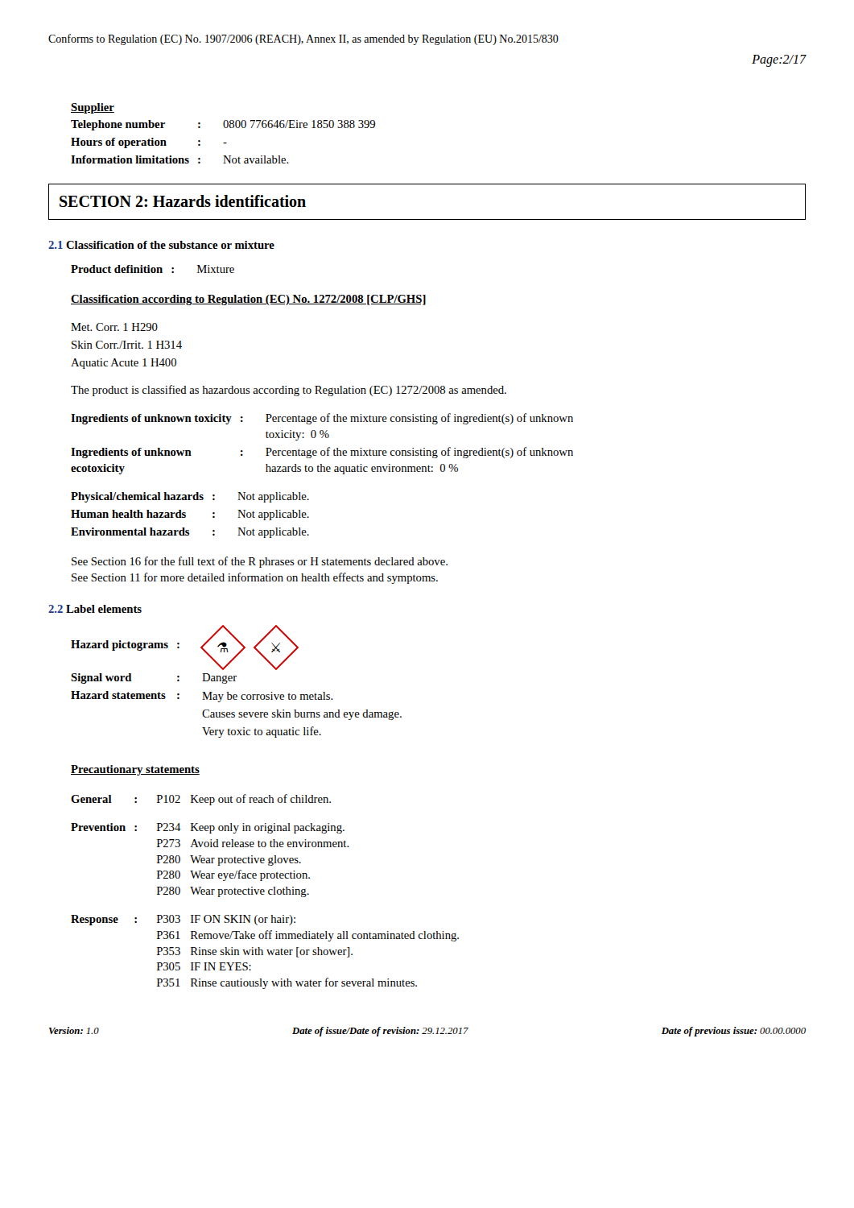Conforms to Regulation (EC) No. 1907/2006 (REACH), Annex II, as amended by Regulation (EU) No.2015/830
Page:2/17
Supplier
| Telephone number | : | 0800 776646/Eire 1850 388 399 |
| Hours of operation | : | - |
| Information limitations | : | Not available. |
SECTION 2: Hazards identification
2.1 Classification of the substance or mixture
| Product definition | : | Mixture |
Classification according to Regulation (EC) No. 1272/2008 [CLP/GHS]
Met. Corr. 1 H290
Skin Corr./Irrit. 1 H314
Aquatic Acute 1 H400
The product is classified as hazardous according to Regulation (EC) 1272/2008 as amended.
| Ingredients of unknown toxicity | : | Percentage of the mixture consisting of ingredient(s) of unknown toxicity: 0 % |
| Ingredients of unknown ecotoxicity | : | Percentage of the mixture consisting of ingredient(s) of unknown hazards to the aquatic environment: 0 % |
| Physical/chemical hazards | : | Not applicable. |
| Human health hazards | : | Not applicable. |
| Environmental hazards | : | Not applicable. |
See Section 16 for the full text of the R phrases or H statements declared above.
See Section 11 for more detailed information on health effects and symptoms.
2.2 Label elements
| Hazard pictograms | : | ⚗ ⚔ |
| Signal word | : | Danger |
| Hazard statements | : | May be corrosive to metals. Causes severe skin burns and eye damage. Very toxic to aquatic life. |
Precautionary statements
| General | : | P102 Keep out of reach of children. |
| Prevention | : | P234 Keep only in original packaging. P273 Avoid release to the environment. P280 Wear protective gloves. P280 Wear eye/face protection. P280 Wear protective clothing. |
| Response | : | P303 IF ON SKIN (or hair): P361 Remove/Take off immediately all contaminated clothing. P353 Rinse skin with water [or shower]. P305 IF IN EYES: P351 Rinse cautiously with water for several minutes. |
Version: 1.0 Date of issue/Date of revision: 29.12.2017 Date of previous issue: 00.00.0000